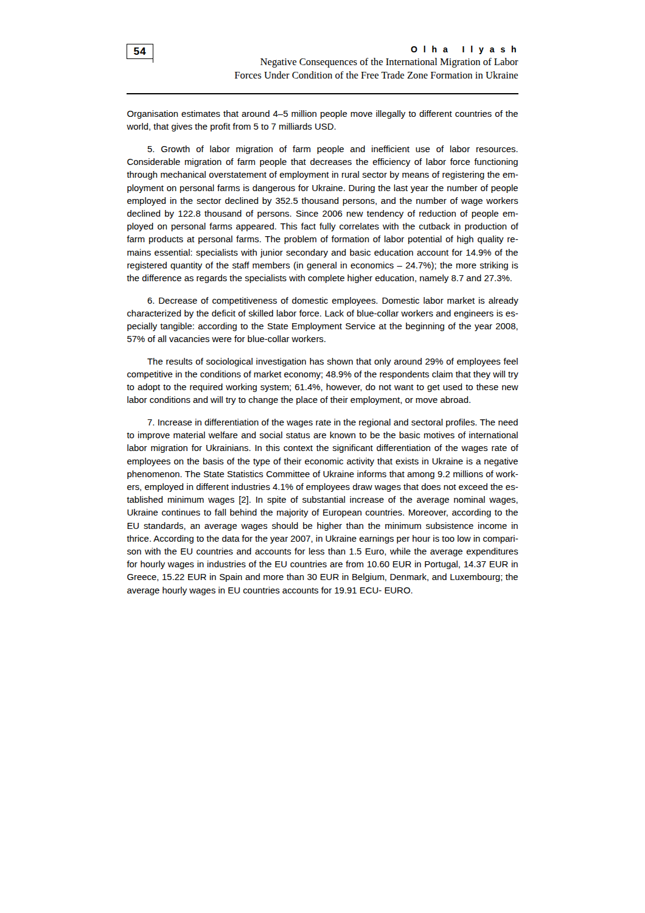54
O l h a I l y a s h
Negative Consequences of the International Migration of Labor
Forces Under Condition of the Free Trade Zone Formation in Ukraine
Organisation estimates that around 4–5 million people move illegally to different countries of the world, that gives the profit from 5 to 7 milliards USD.
5. Growth of labor migration of farm people and inefficient use of labor resources. Considerable migration of farm people that decreases the efficiency of labor force functioning through mechanical overstatement of employment in rural sector by means of registering the employment on personal farms is dangerous for Ukraine. During the last year the number of people employed in the sector declined by 352.5 thousand persons, and the number of wage workers declined by 122.8 thousand of persons. Since 2006 new tendency of reduction of people employed on personal farms appeared. This fact fully correlates with the cutback in production of farm products at personal farms. The problem of formation of labor potential of high quality remains essential: specialists with junior secondary and basic education account for 14.9% of the registered quantity of the staff members (in general in economics – 24.7%); the more striking is the difference as regards the specialists with complete higher education, namely 8.7 and 27.3%.
6. Decrease of competitiveness of domestic employees. Domestic labor market is already characterized by the deficit of skilled labor force. Lack of blue-collar workers and engineers is especially tangible: according to the State Employment Service at the beginning of the year 2008, 57% of all vacancies were for blue-collar workers.
The results of sociological investigation has shown that only around 29% of employees feel competitive in the conditions of market economy; 48.9% of the respondents claim that they will try to adopt to the required working system; 61.4%, however, do not want to get used to these new labor conditions and will try to change the place of their employment, or move abroad.
7. Increase in differentiation of the wages rate in the regional and sectoral profiles. The need to improve material welfare and social status are known to be the basic motives of international labor migration for Ukrainians. In this context the significant differentiation of the wages rate of employees on the basis of the type of their economic activity that exists in Ukraine is a negative phenomenon. The State Statistics Committee of Ukraine informs that among 9.2 millions of workers, employed in different industries 4.1% of employees draw wages that does not exceed the established minimum wages [2]. In spite of substantial increase of the average nominal wages, Ukraine continues to fall behind the majority of European countries. Moreover, according to the EU standards, an average wages should be higher than the minimum subsistence income in thrice. According to the data for the year 2007, in Ukraine earnings per hour is too low in comparison with the EU countries and accounts for less than 1.5 Euro, while the average expenditures for hourly wages in industries of the EU countries are from 10.60 EUR in Portugal, 14.37 EUR in Greece, 15.22 EUR in Spain and more than 30 EUR in Belgium, Denmark, and Luxembourg; the average hourly wages in EU countries accounts for 19.91 ECU- EURO.